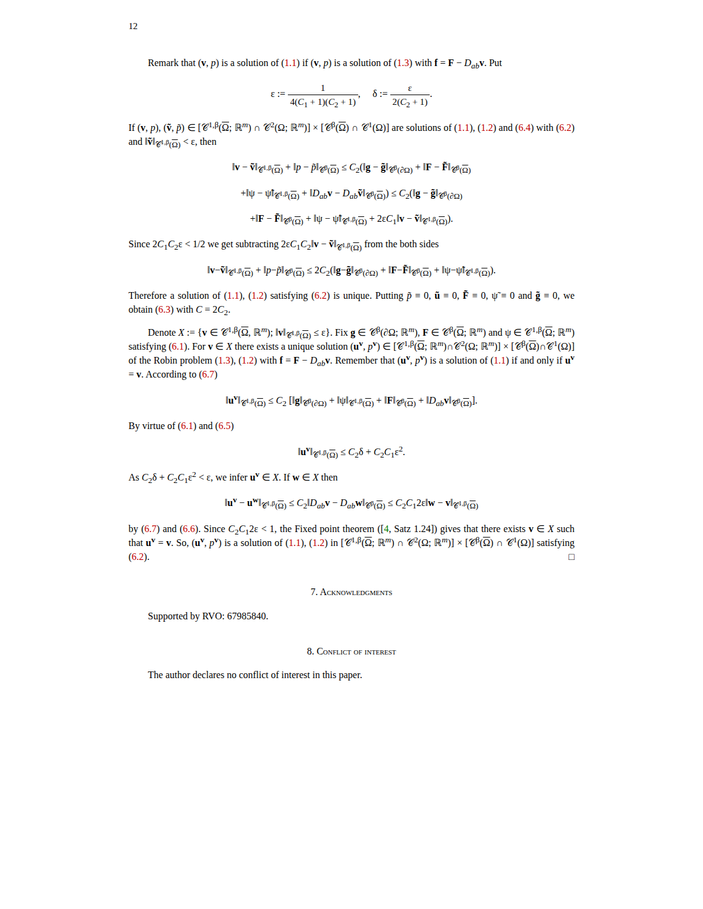12
Remark that (v, p) is a solution of (1.1) if (v, p) is a solution of (1.3) with f = F − Dab v. Put
ε := 14(C1 + 1)(C2 + 1), δ := ε 2(C2 + 1).
If (v, p), (ṽ, p̃) ∈ [𝒞1,β(Ω; ℝm) ∩ 𝒞2(Ω; ℝm)] × [𝒞β(Ω) ∩ 𝒞1(Ω)] are solutions of (1.1), (1.2) and (6.4) with (6.2) and ‖ṽ‖𝒞1,β(Ω) < ε, then
‖v − ṽ‖𝒞1,β(Ω) + ‖p − p̃‖𝒞β(Ω) ≤ C2(‖g − g̃‖𝒞β(∂Ω) + ‖F − F̃‖𝒞β(Ω)
+‖ψ − ψ̃‖𝒞1,β(Ω) + ‖Dab v − Dab ṽ‖𝒞β(Ω)) ≤ C2(‖g − g̃‖𝒞β(∂Ω)
+‖F − F̃‖𝒞β(Ω) + ‖ψ − ψ̃‖𝒞1,β(Ω) + 2εC1‖v − ṽ‖𝒞1,β(Ω)).
Since 2C1C2ε < 1/2 we get subtracting 2εC1C2‖v − ṽ‖𝒞1,β(Ω) from the both sides
‖v−ṽ‖𝒞1,β(Ω) + ‖p−p̃‖𝒞β(Ω) ≤ 2C2(‖g−g̃‖𝒞β(∂Ω) + ‖F−F̃‖𝒞β(Ω) + ‖ψ−ψ̃‖𝒞1,β(Ω)).
Therefore a solution of (1.1), (1.2) satisfying (6.2) is unique. Putting p̃ ≡ 0, ũ ≡ 0, F̃ ≡ 0, ψ̃ ≡ 0 and g̃ ≡ 0, we obtain (6.3) with C = 2C2.
Denote X := {v ∈ 𝒞1,β(Ω, ℝm); ‖v‖𝒞1,β(Ω) ≤ ε}. Fix g ∈ 𝒞β(∂Ω; ℝm), F ∈ 𝒞β(Ω; ℝm) and ψ ∈ 𝒞1,β(Ω; ℝm) satisfying (6.1). For v ∈ X there exists a unique solution (uv, pv) ∈ [𝒞1,β(Ω; ℝm)∩𝒞2(Ω; ℝm)] × [𝒞β(Ω)∩𝒞1(Ω)] of the Robin problem (1.3), (1.2) with f = F − Dab v. Remember that (uv, pv) is a solution of (1.1) if and only if uv = v. According to (6.7)
‖uv‖𝒞1,β(Ω) ≤ C2 [‖g‖𝒞β(∂Ω) + ‖ψ‖𝒞1,β(Ω) + ‖F‖𝒞β(Ω) + ‖Dab v‖𝒞β(Ω)].
By virtue of (6.1) and (6.5)
‖uv‖𝒞1,β(Ω) ≤ C2δ + C2C1ε2.
As C2δ + C2C1ε2 < ε, we infer uv ∈ X. If w ∈ X then
‖uv − uw‖𝒞1,β(Ω) ≤ C2‖Dab v − Dab w‖𝒞β(Ω) ≤ C2C12ε‖w − v‖𝒞1,β(Ω)
by (6.7) and (6.6). Since C2C12ε < 1, the Fixed point theorem ([4, Satz 1.24]) gives that there exists v ∈ X such that uv = v. So, (uv, pv) is a solution of (1.1), (1.2) in [𝒞1,β(Ω; ℝm) ∩ 𝒞2(Ω; ℝm)] × [𝒞β(Ω) ∩ 𝒞1(Ω)] satisfying (6.2). □
7. Acknowledgments
Supported by RVO: 67985840.
8. Conflict of interest
The author declares no conflict of interest in this paper.